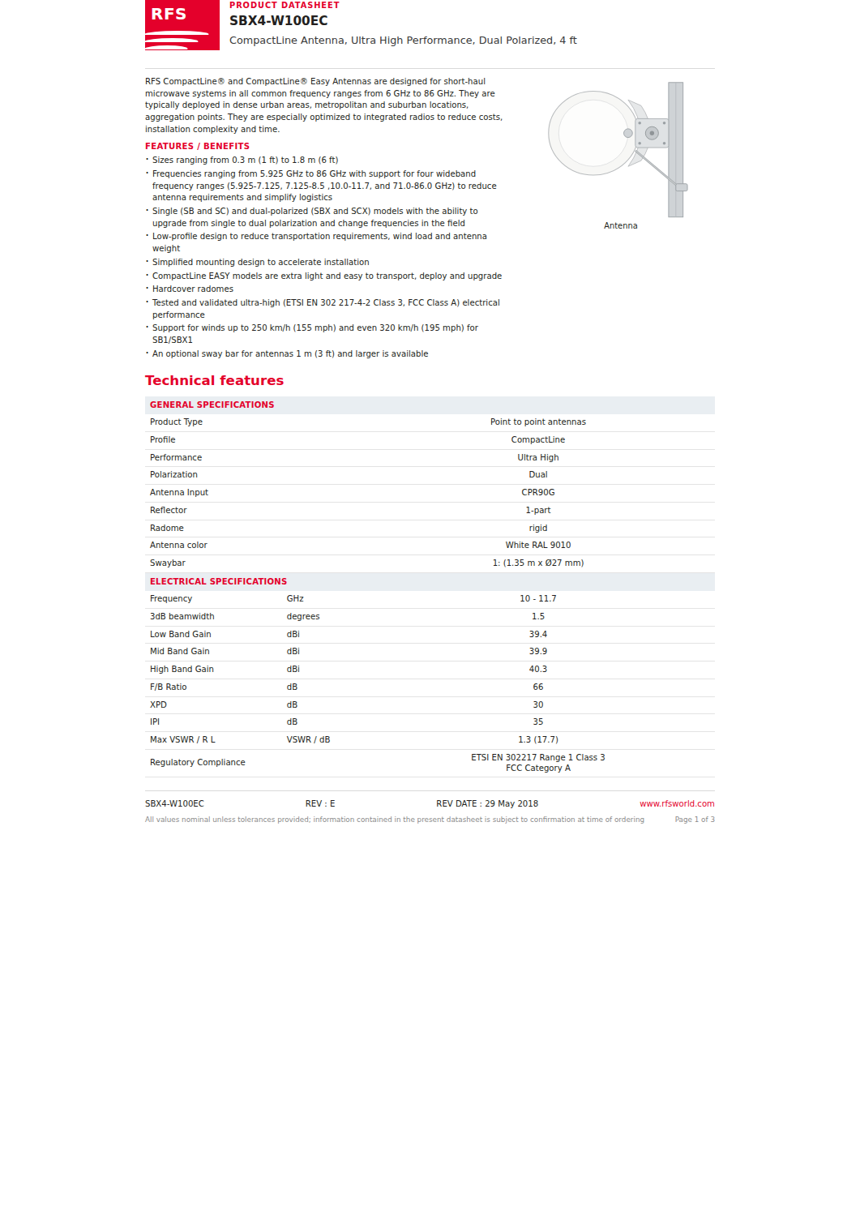RFS
PRODUCT DATASHEET
SBX4-W100EC
CompactLine Antenna, Ultra High Performance, Dual Polarized, 4 ft
Antenna
RFS CompactLine® and CompactLine® Easy Antennas are designed for short-haul microwave systems in all common frequency ranges from 6 GHz to 86 GHz. They are typically deployed in dense urban areas, metropolitan and suburban locations, aggregation points. They are especially optimized to integrated radios to reduce costs, installation complexity and time.
FEATURES / BENEFITS
Sizes ranging from 0.3 m (1 ft) to 1.8 m (6 ft)
Frequencies ranging from 5.925 GHz to 86 GHz with support for four wideband frequency ranges (5.925-7.125, 7.125-8.5 ,10.0-11.7, and 71.0-86.0 GHz) to reduce antenna requirements and simplify logistics
Single (SB and SC) and dual-polarized (SBX and SCX) models with the ability to upgrade from single to dual polarization and change frequencies in the field
Low-profile design to reduce transportation requirements, wind load and antenna weight
Simplified mounting design to accelerate installation
CompactLine EASY models are extra light and easy to transport, deploy and upgrade
Hardcover radomes
Tested and validated ultra-high (ETSI EN 302 217-4-2 Class 3, FCC Class A) electrical performance
Support for winds up to 250 km/h (155 mph) and even 320 km/h (195 mph) for SB1/SBX1
An optional sway bar for antennas 1 m (3 ft) and larger is available
Technical features
| GENERAL SPECIFICATIONS |
| Product Type | | Point to point antennas |
| Profile | | CompactLine |
| Performance | | Ultra High |
| Polarization | | Dual |
| Antenna Input | | CPR90G |
| Reflector | | 1-part |
| Radome | | rigid |
| Antenna color | | White RAL 9010 |
| Swaybar | | 1: (1.35 m x Ø27 mm) |
| ELECTRICAL SPECIFICATIONS |
| Frequency | GHz | 10 - 11.7 |
| 3dB beamwidth | degrees | 1.5 |
| Low Band Gain | dBi | 39.4 |
| Mid Band Gain | dBi | 39.9 |
| High Band Gain | dBi | 40.3 |
| F/B Ratio | dB | 66 |
| XPD | dB | 30 |
| IPI | dB | 35 |
| Max VSWR / R L | VSWR / dB | 1.3 (17.7) |
| Regulatory Compliance | | ETSI EN 302217 Range 1 Class 3 FCC Category A |
SBX4-W100EC REV : E REV DATE : 29 May 2018 www.rfsworld.com
All values nominal unless tolerances provided; information contained in the present datasheet is subject to confirmation at time of ordering Page 1 of 3